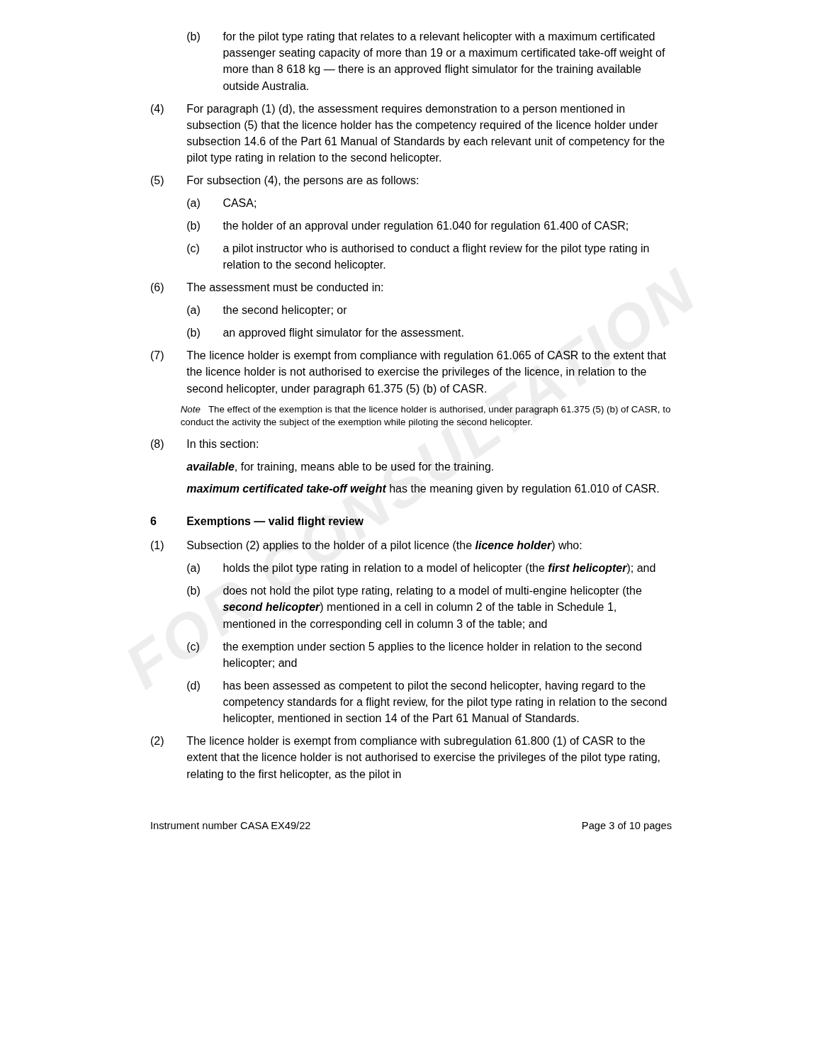FOR CONSULTATION
(b)
for the pilot type rating that relates to a relevant helicopter with a maximum certificated passenger seating capacity of more than 19 or a maximum certificated take-off weight of more than 8 618 kg — there is an approved flight simulator for the training available outside Australia.
(4)
For paragraph (1) (d), the assessment requires demonstration to a person mentioned in subsection (5) that the licence holder has the competency required of the licence holder under subsection 14.6 of the Part 61 Manual of Standards by each relevant unit of competency for the pilot type rating in relation to the second helicopter.
(5)
For subsection (4), the persons are as follows:
(a)
CASA;
(b)
the holder of an approval under regulation 61.040 for regulation 61.400 of CASR;
(c)
a pilot instructor who is authorised to conduct a flight review for the pilot type rating in relation to the second helicopter.
(6)
The assessment must be conducted in:
(a)
the second helicopter; or
(b)
an approved flight simulator for the assessment.
(7)
The licence holder is exempt from compliance with regulation 61.065 of CASR to the extent that the licence holder is not authorised to exercise the privileges of the licence, in relation to the second helicopter, under paragraph 61.375 (5) (b) of CASR.
Note The effect of the exemption is that the licence holder is authorised, under paragraph 61.375 (5) (b) of CASR, to conduct the activity the subject of the exemption while piloting the second helicopter.
(8)
In this section:
available, for training, means able to be used for the training.
maximum certificated take-off weight has the meaning given by regulation 61.010 of CASR.
6 Exemptions — valid flight review
(1)
Subsection (2) applies to the holder of a pilot licence (the licence holder) who:
(a)
holds the pilot type rating in relation to a model of helicopter (the first helicopter); and
(b)
does not hold the pilot type rating, relating to a model of multi-engine helicopter (the second helicopter) mentioned in a cell in column 2 of the table in Schedule 1, mentioned in the corresponding cell in column 3 of the table; and
(c)
the exemption under section 5 applies to the licence holder in relation to the second helicopter; and
(d)
has been assessed as competent to pilot the second helicopter, having regard to the competency standards for a flight review, for the pilot type rating in relation to the second helicopter, mentioned in section 14 of the Part 61 Manual of Standards.
(2)
The licence holder is exempt from compliance with subregulation 61.800 (1) of CASR to the extent that the licence holder is not authorised to exercise the privileges of the pilot type rating, relating to the first helicopter, as the pilot in
Instrument number CASA EX49/22 Page 3 of 10 pages